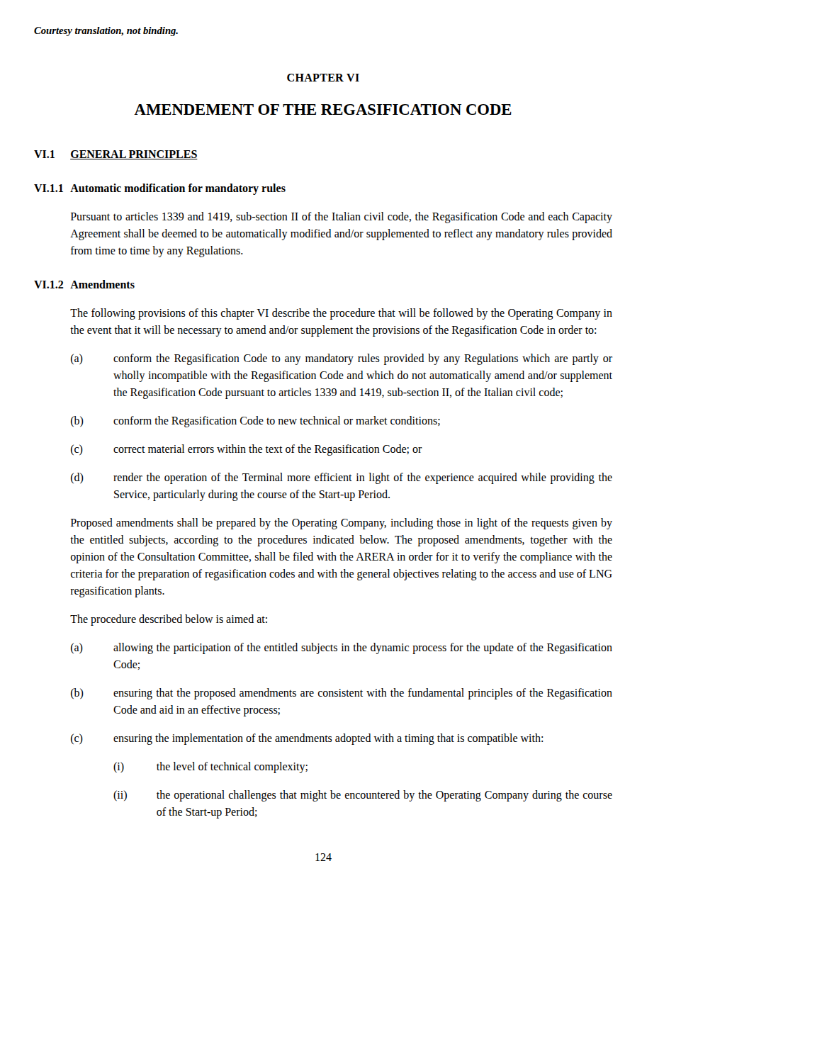Courtesy translation, not binding.
CHAPTER VI
AMENDEMENT OF THE REGASIFICATION CODE
VI.1 GENERAL PRINCIPLES
VI.1.1 Automatic modification for mandatory rules
Pursuant to articles 1339 and 1419, sub-section II of the Italian civil code, the Regasification Code and each Capacity Agreement shall be deemed to be automatically modified and/or supplemented to reflect any mandatory rules provided from time to time by any Regulations.
VI.1.2 Amendments
The following provisions of this chapter VI describe the procedure that will be followed by the Operating Company in the event that it will be necessary to amend and/or supplement the provisions of the Regasification Code in order to:
(a) conform the Regasification Code to any mandatory rules provided by any Regulations which are partly or wholly incompatible with the Regasification Code and which do not automatically amend and/or supplement the Regasification Code pursuant to articles 1339 and 1419, sub-section II, of the Italian civil code;
(b) conform the Regasification Code to new technical or market conditions;
(c) correct material errors within the text of the Regasification Code; or
(d) render the operation of the Terminal more efficient in light of the experience acquired while providing the Service, particularly during the course of the Start-up Period.
Proposed amendments shall be prepared by the Operating Company, including those in light of the requests given by the entitled subjects, according to the procedures indicated below. The proposed amendments, together with the opinion of the Consultation Committee, shall be filed with the ARERA in order for it to verify the compliance with the criteria for the preparation of regasification codes and with the general objectives relating to the access and use of LNG regasification plants.
The procedure described below is aimed at:
(a) allowing the participation of the entitled subjects in the dynamic process for the update of the Regasification Code;
(b) ensuring that the proposed amendments are consistent with the fundamental principles of the Regasification Code and aid in an effective process;
(c) ensuring the implementation of the amendments adopted with a timing that is compatible with:
(i) the level of technical complexity;
(ii) the operational challenges that might be encountered by the Operating Company during the course of the Start-up Period;
124